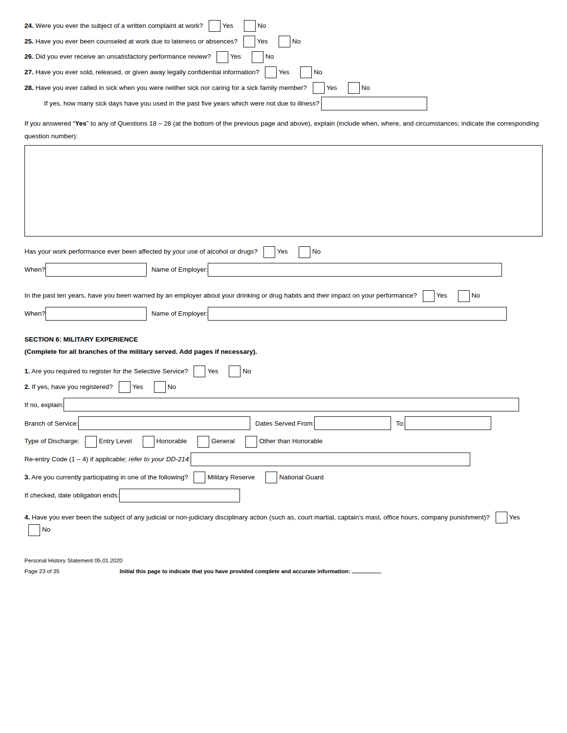24. Were you ever the subject of a written complaint at work? Yes No
25. Have you ever been counseled at work due to lateness or absences? Yes No
26. Did you ever receive an unsatisfactory performance review? Yes No
27. Have you ever sold, released, or given away legally confidential information? Yes No
28. Have you ever called in sick when you were neither sick nor caring for a sick family member? Yes No
If yes, how many sick days have you used in the past five years which were not due to illness?
If you answered “Yes” to any of Questions 18 – 28 (at the bottom of the previous page and above), explain (include when, where, and circumstances; indicate the corresponding question number):
Has your work performance ever been affected by your use of alcohol or drugs? Yes No
| When? | | Name of Employer: | |
In the past ten years, have you been warned by an employer about your drinking or drug habits and their impact on your performance? Yes No
| When? | | Name of Employer: | |
SECTION 6: MILITARY EXPERIENCE
(Complete for all branches of the military served. Add pages if necessary).
1. Are you required to register for the Selective Service? Yes No
2. If yes, have you registered? Yes No
| If no, explain: | |
| Branch of Service: | | Dates Served From: | | To: | |
Type of Discharge: Entry Level Honorable General Other than Honorable
| Re-entry Code (1 – 4) if applicable; refer to your DD-214 : | |
3. Are you currently participating in one of the following? Military Reserve National Guard
| If checked, date obligation ends: | |
4. Have you ever been the subject of any judicial or non-judiciary disciplinary action (such as, court martial, captain’s mast, office hours, company punishment)? Yes No
Personal History Statement 05.01.2020
Page 23 of 35 Initial this page to indicate that you have provided complete and accurate information: